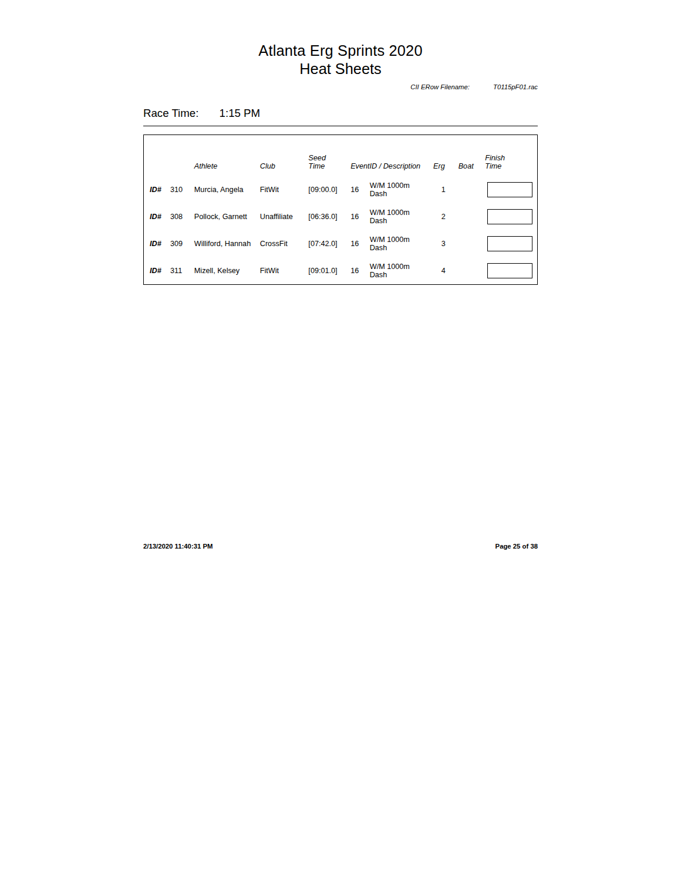Atlanta Erg Sprints 2020
Heat Sheets
CII ERow Filename: T0115pF01.rac
Race Time: 1:15 PM
| | | Athlete | Club | Seed Time | EventID / Description | Erg | Boat | Finish Time |
| --- | --- | --- | --- | --- | --- | --- | --- | --- |
| ID# | 310 | Murcia, Angela | FitWit | [09:00.0] | 16 | W/M 1000m Dash | 1 | | |
| ID# | 308 | Pollock, Garnett | Unaffiliate | [06:36.0] | 16 | W/M 1000m Dash | 2 | | |
| ID# | 309 | Williford, Hannah | CrossFit | [07:42.0] | 16 | W/M 1000m Dash | 3 | | |
| ID# | 311 | Mizell, Kelsey | FitWit | [09:01.0] | 16 | W/M 1000m Dash | 4 | | |
2/13/2020 11:40:31 PM Page 25 of 38